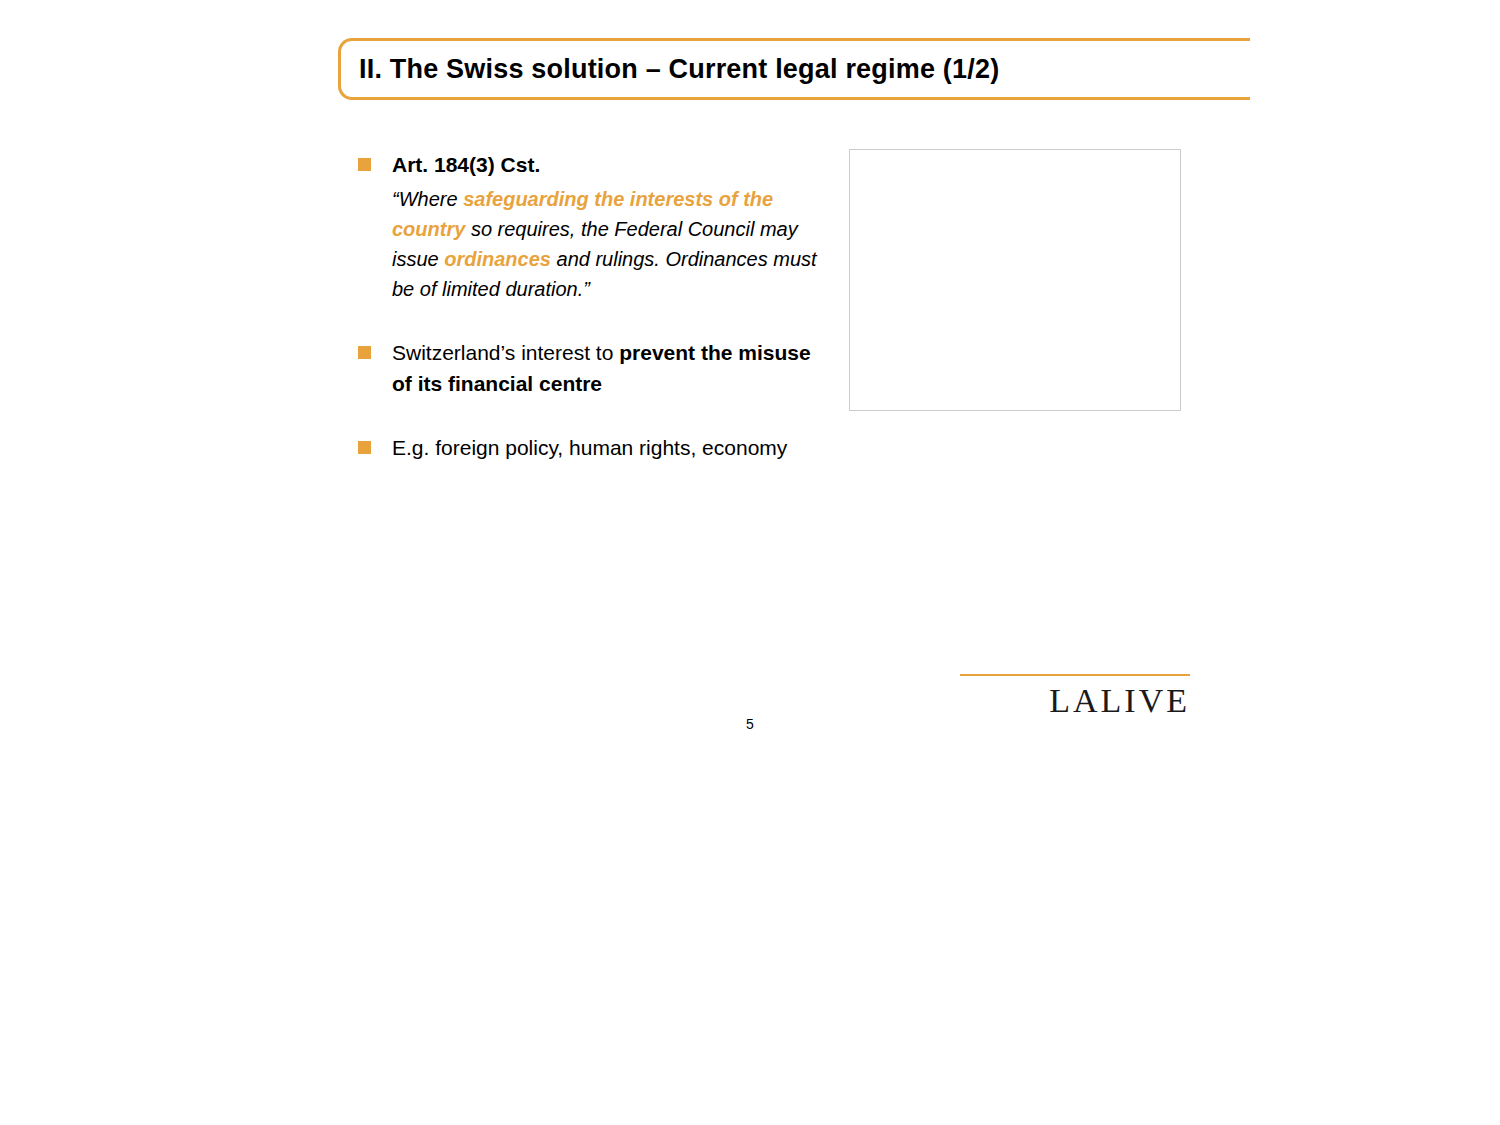II. The Swiss solution – Current legal regime (1/2)
Art. 184(3) Cst. “Where safeguarding the interests of the country so requires, the Federal Council may issue ordinances and rulings. Ordinances must be of limited duration.”
Switzerland’s interest to prevent the misuse of its financial centre
E.g. foreign policy, human rights, economy
5
LALIVE